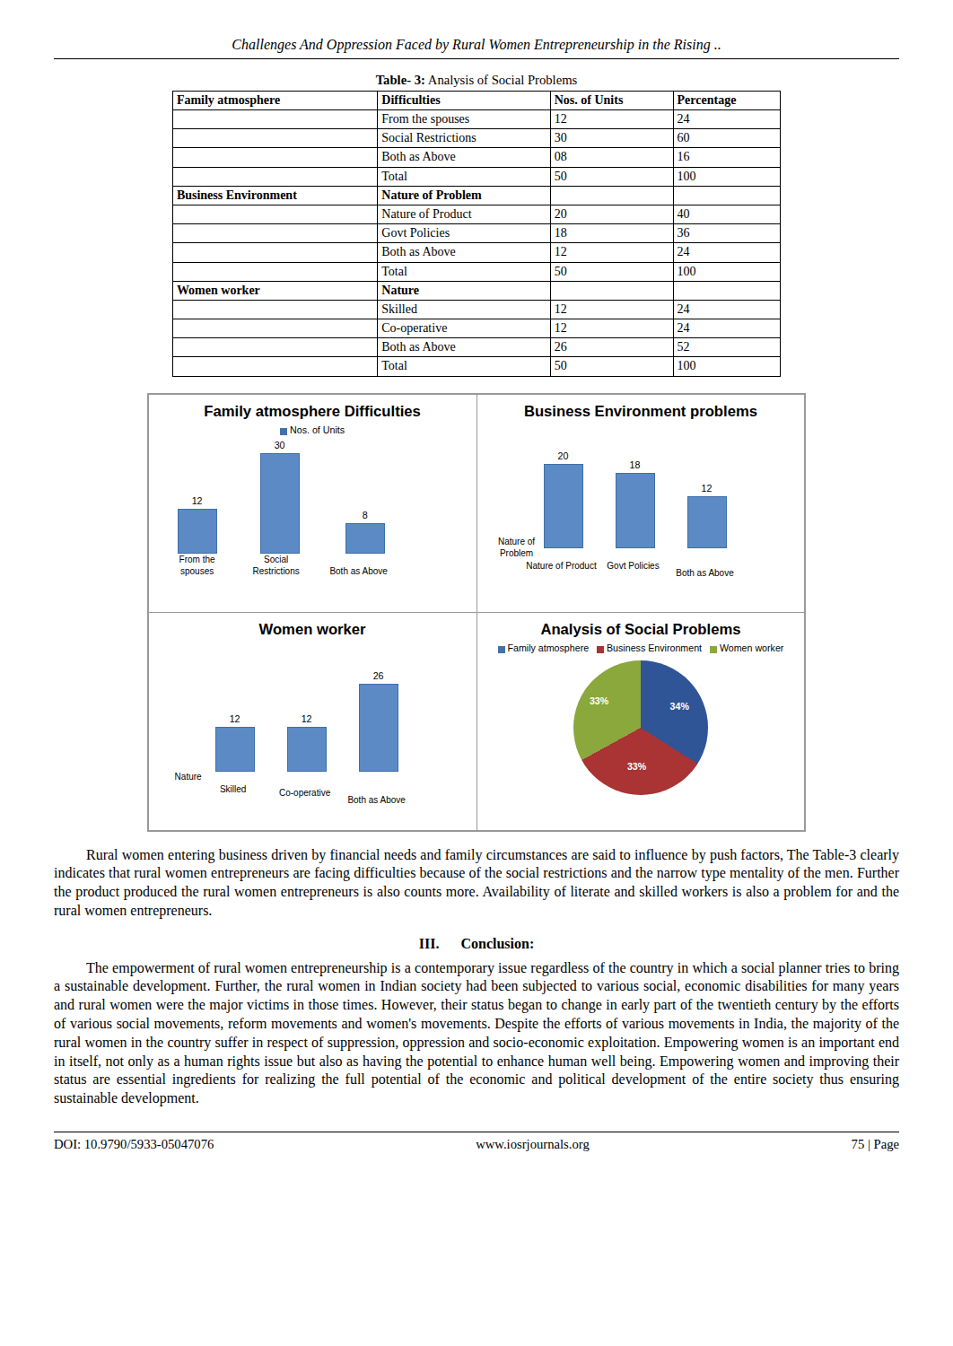Challenges And Oppression Faced by Rural Women Entrepreneurship in the Rising ..
Table- 3: Analysis of Social Problems
| Family atmosphere | Difficulties | Nos. of Units | Percentage |
| | From the spouses | 12 | 24 |
| | Social Restrictions | 30 | 60 |
| | Both as Above | 08 | 16 |
| | Total | 50 | 100 |
| Business Environment | Nature of Problem | | |
| | Nature of Product | 20 | 40 |
| | Govt Policies | 18 | 36 |
| | Both as Above | 12 | 24 |
| | Total | 50 | 100 |
| Women worker | Nature | | |
| | Skilled | 12 | 24 |
| | Co-operative | 12 | 24 |
| | Both as Above | 26 | 52 |
| | Total | 50 | 100 |
| Family atmosphere Difficulties Nos. of Units 12 30 8 From the spouses Social Restrictions Both as Above | Business Environment problems 20 18 12 Nature of Problem Nature of Product Govt Policies Both as Above |
| Women worker 12 12 26 Nature Skilled Co-operative Both as Above | Analysis of Social Problems Family atmosphere Business Environment Women worker 34% 33% 33% |
Rural women entering business driven by financial needs and family circumstances are said to influence by push factors, The Table-3 clearly indicates that rural women entrepreneurs are facing difficulties because of the social restrictions and the narrow type mentality of the men. Further the product produced the rural women entrepreneurs is also counts more. Availability of literate and skilled workers is also a problem for and the rural women entrepreneurs.
III. Conclusion:
The empowerment of rural women entrepreneurship is a contemporary issue regardless of the country in which a social planner tries to bring a sustainable development. Further, the rural women in Indian society had been subjected to various social, economic disabilities for many years and rural women were the major victims in those times. However, their status began to change in early part of the twentieth century by the efforts of various social movements, reform movements and women's movements. Despite the efforts of various movements in India, the majority of the rural women in the country suffer in respect of suppression, oppression and socio-economic exploitation. Empowering women is an important end in itself, not only as a human rights issue but also as having the potential to enhance human well being. Empowering women and improving their status are essential ingredients for realizing the full potential of the economic and political development of the entire society thus ensuring sustainable development.
DOI: 10.9790/5933-05047076 www.iosrjournals.org 75 | Page